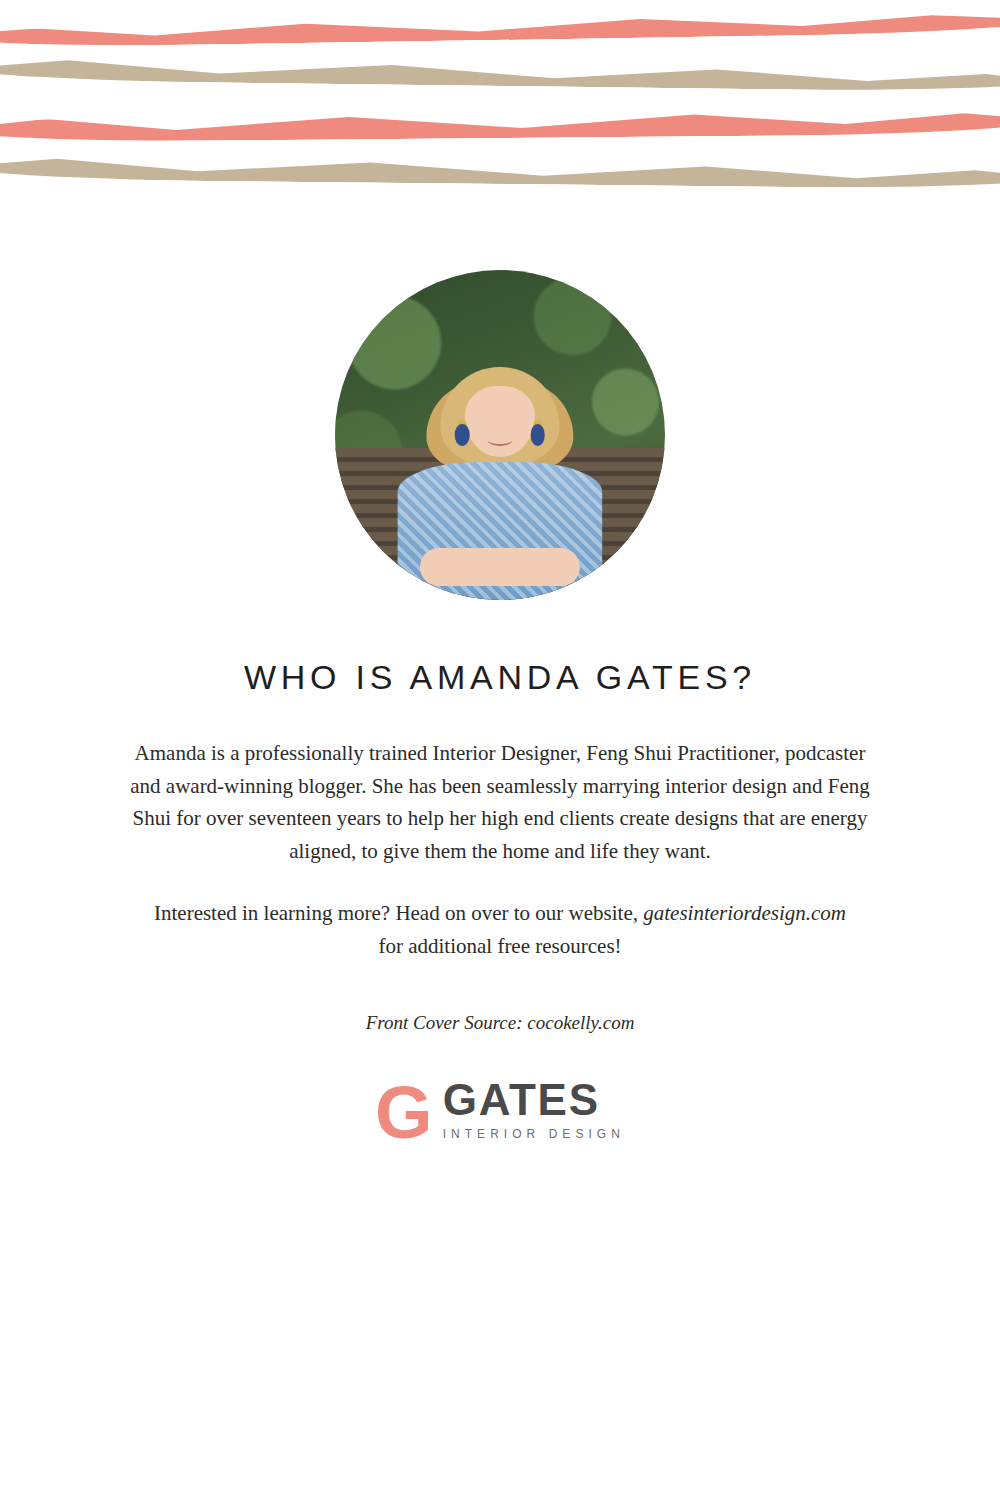Who is Amanda Gates?
Amanda is a professionally trained Interior Designer, Feng Shui Practitioner, podcaster and award-winning blogger. She has been seamlessly marrying interior design and Feng Shui for over seventeen years to help her high end clients create designs that are energy aligned, to give them the home and life they want.
Interested in learning more? Head on over to our website, gatesinteriordesign.com for additional free resources!
Front Cover Source: cocokelly.com
G GATES INTERIOR DESIGN